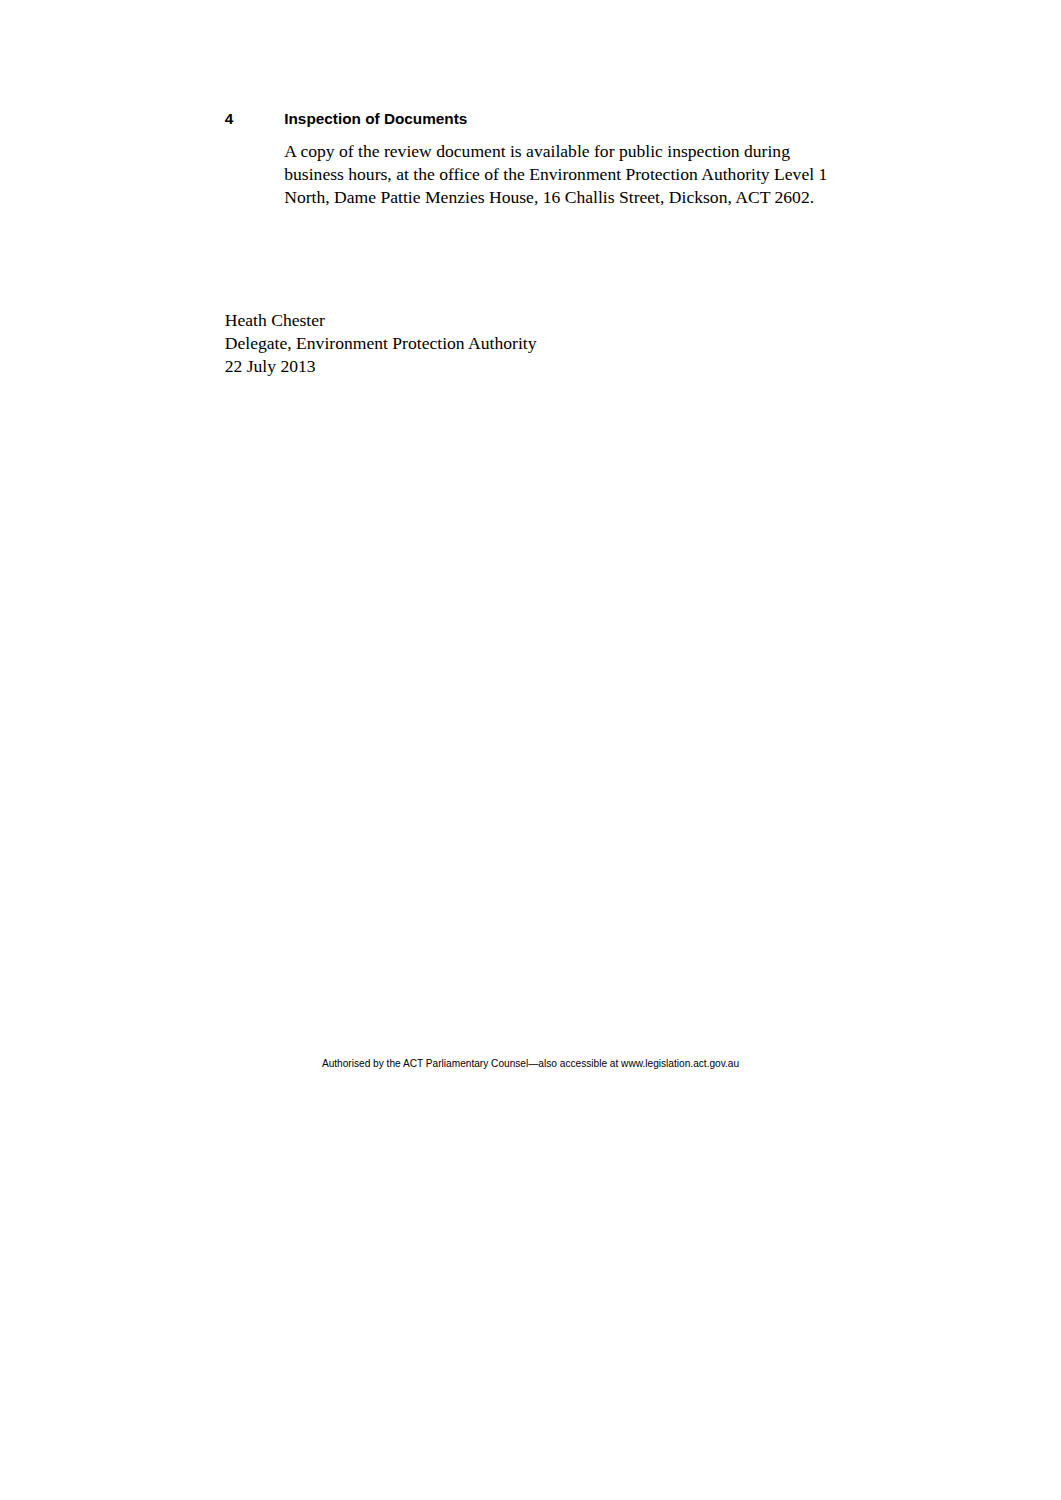4 Inspection of Documents
A copy of the review document is available for public inspection during business hours, at the office of the Environment Protection Authority Level 1 North, Dame Pattie Menzies House, 16 Challis Street, Dickson, ACT 2602.
Heath Chester
Delegate, Environment Protection Authority
22 July 2013
Authorised by the ACT Parliamentary Counsel—also accessible at www.legislation.act.gov.au